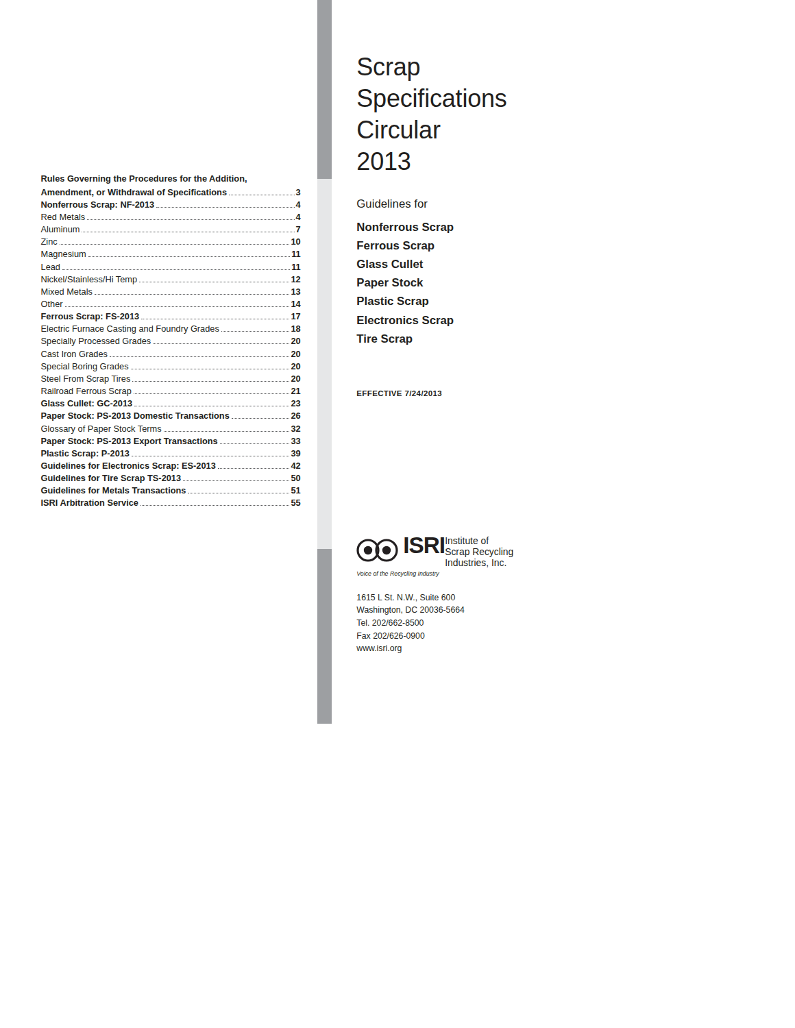Rules Governing the Procedures for the Addition,
Amendment, or Withdrawal of Specifications 3
Nonferrous Scrap: NF-2013 4
Red Metals 4
Aluminum 7
Zinc 10
Magnesium 11
Lead 11
Nickel/Stainless/Hi Temp 12
Mixed Metals 13
Other 14
Ferrous Scrap: FS-2013 17
Electric Furnace Casting and Foundry Grades 18
Specially Processed Grades 20
Cast Iron Grades 20
Special Boring Grades 20
Steel From Scrap Tires 20
Railroad Ferrous Scrap 21
Glass Cullet: GC-2013 23
Paper Stock: PS-2013 Domestic Transactions 26
Glossary of Paper Stock Terms 32
Paper Stock: PS-2013 Export Transactions 33
Plastic Scrap: P-2013 39
Guidelines for Electronics Scrap: ES-2013 42
Guidelines for Tire Scrap TS-2013 50
Guidelines for Metals Transactions 51
ISRI Arbitration Service 55
Scrap
Specifications
Circular
2013
Guidelines for
Nonferrous Scrap
Ferrous Scrap
Glass Cullet
Paper Stock
Plastic Scrap
Electronics Scrap
Tire Scrap
EFFECTIVE 7/24/2013
ISRI circular logo mark
ISRI
Institute of
Scrap Recycling
Industries, Inc.
Voice of the Recycling Industry
1615 L St. N.W., Suite 600
Washington, DC 20036-5664
Tel. 202/662-8500
Fax 202/626-0900
www.isri.org